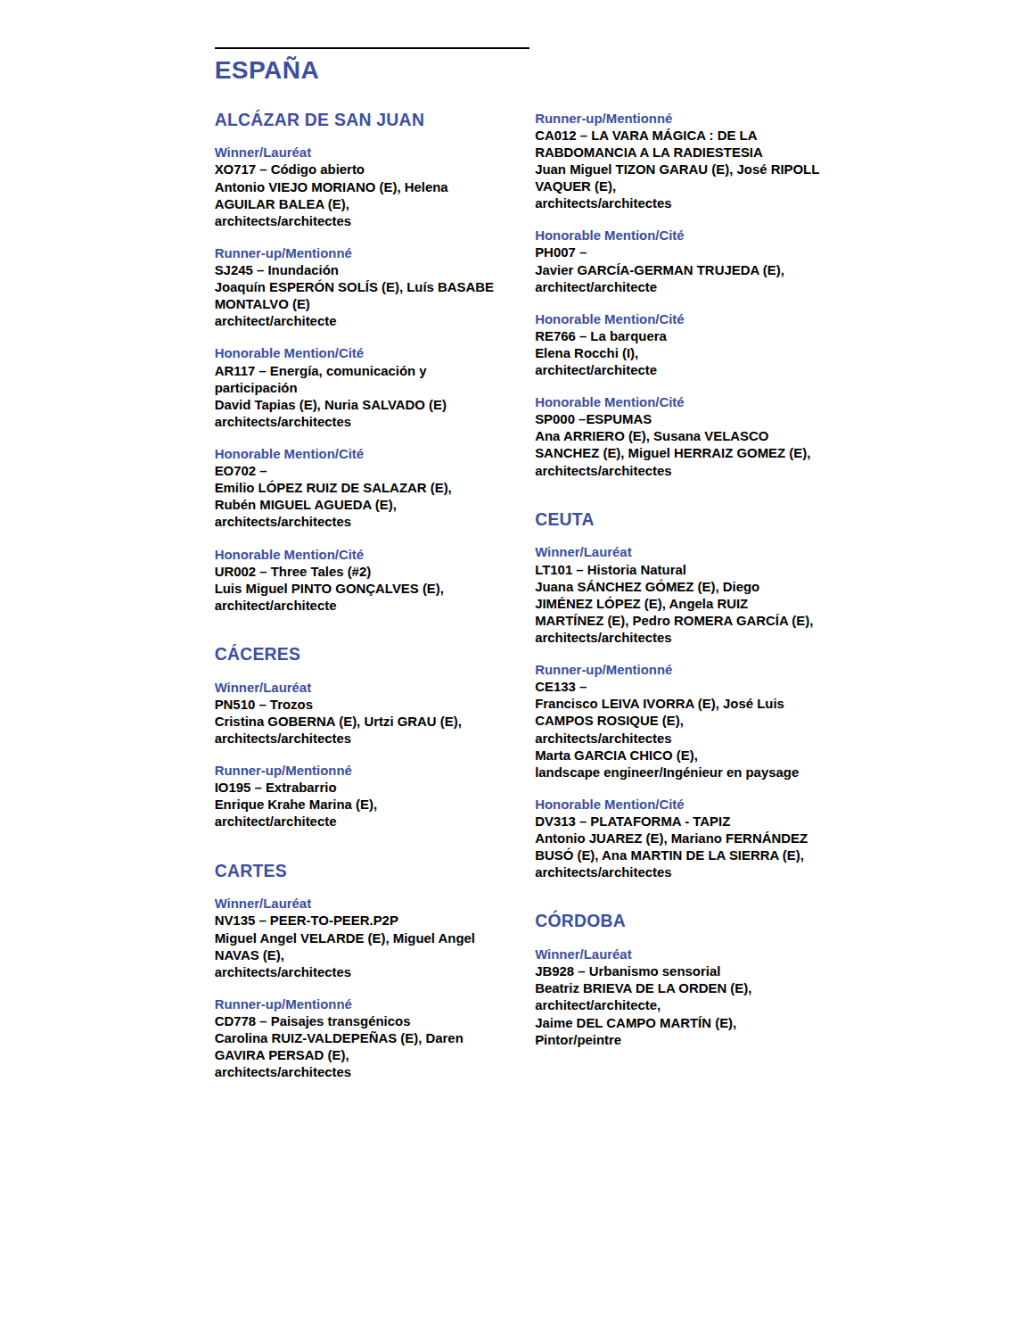ESPAÑA
ALCÁZAR DE SAN JUAN
Winner/Lauréat
XO717 – Código abierto
Antonio VIEJO MORIANO (E), Helena AGUILAR BALEA (E),
architects/architectes
Runner-up/Mentionné
SJ245 – Inundación
Joaquín ESPERÓN SOLÍS (E), Luís BASABE MONTALVO (E)
architect/architecte
Honorable Mention/Cité
AR117 – Energía, comunicación y participación
David Tapias (E), Nuria SALVADO (E)
architects/architectes
Honorable Mention/Cité
EO702 –
Emilio LÓPEZ RUIZ DE SALAZAR (E),
Rubén MIGUEL AGUEDA (E),
architects/architectes
Honorable Mention/Cité
UR002 – Three Tales (#2)
Luis Miguel PINTO GONÇALVES (E),
architect/architecte
CÁCERES
Winner/Lauréat
PN510 – Trozos
Cristina GOBERNA (E), Urtzi GRAU (E),
architects/architectes
Runner-up/Mentionné
IO195 – Extrabarrio
Enrique Krahe Marina (E),
architect/architecte
CARTES
Winner/Lauréat
NV135 – PEER-TO-PEER.P2P
Miguel Angel VELARDE (E), Miguel Angel NAVAS (E),
architects/architectes
Runner-up/Mentionné
CD778 – Paisajes transgénicos
Carolina RUIZ-VALDEPEÑAS (E), Daren GAVIRA PERSAD (E),
architects/architectes
Runner-up/Mentionné
CA012 – LA VARA MÁGICA : DE LA RABDOMANCIA A LA RADIESTESIA
Juan Miguel TIZON GARAU (E), José RIPOLL VAQUER (E),
architects/architectes
Honorable Mention/Cité
PH007 –
Javier GARCÍA-GERMAN TRUJEDA (E),
architect/architecte
Honorable Mention/Cité
RE766 – La barquera
Elena Rocchi (I),
architect/architecte
Honorable Mention/Cité
SP000 –ESPUMAS
Ana ARRIERO (E), Susana VELASCO SANCHEZ (E), Miguel HERRAIZ GOMEZ (E),
architects/architectes
CEUTA
Winner/Lauréat
LT101 – Historia Natural
Juana SÁNCHEZ GÓMEZ (E), Diego JIMÉNEZ LÓPEZ (E), Angela RUIZ MARTÍNEZ (E), Pedro ROMERA GARCÍA (E),
architects/architectes
Runner-up/Mentionné
CE133 –
Francisco LEIVA IVORRA (E), José Luis CAMPOS ROSIQUE (E),
architects/architectes
Marta GARCIA CHICO (E),
landscape engineer/Ingénieur en paysage
Honorable Mention/Cité
DV313 – PLATAFORMA - TAPIZ
Antonio JUAREZ (E), Mariano FERNÁNDEZ BUSÓ (E), Ana MARTIN DE LA SIERRA (E),
architects/architectes
CÓRDOBA
Winner/Lauréat
JB928 – Urbanismo sensorial
Beatriz BRIEVA DE LA ORDEN (E),
architect/architecte,
Jaime DEL CAMPO MARTÍN (E),
Pintor/peintre